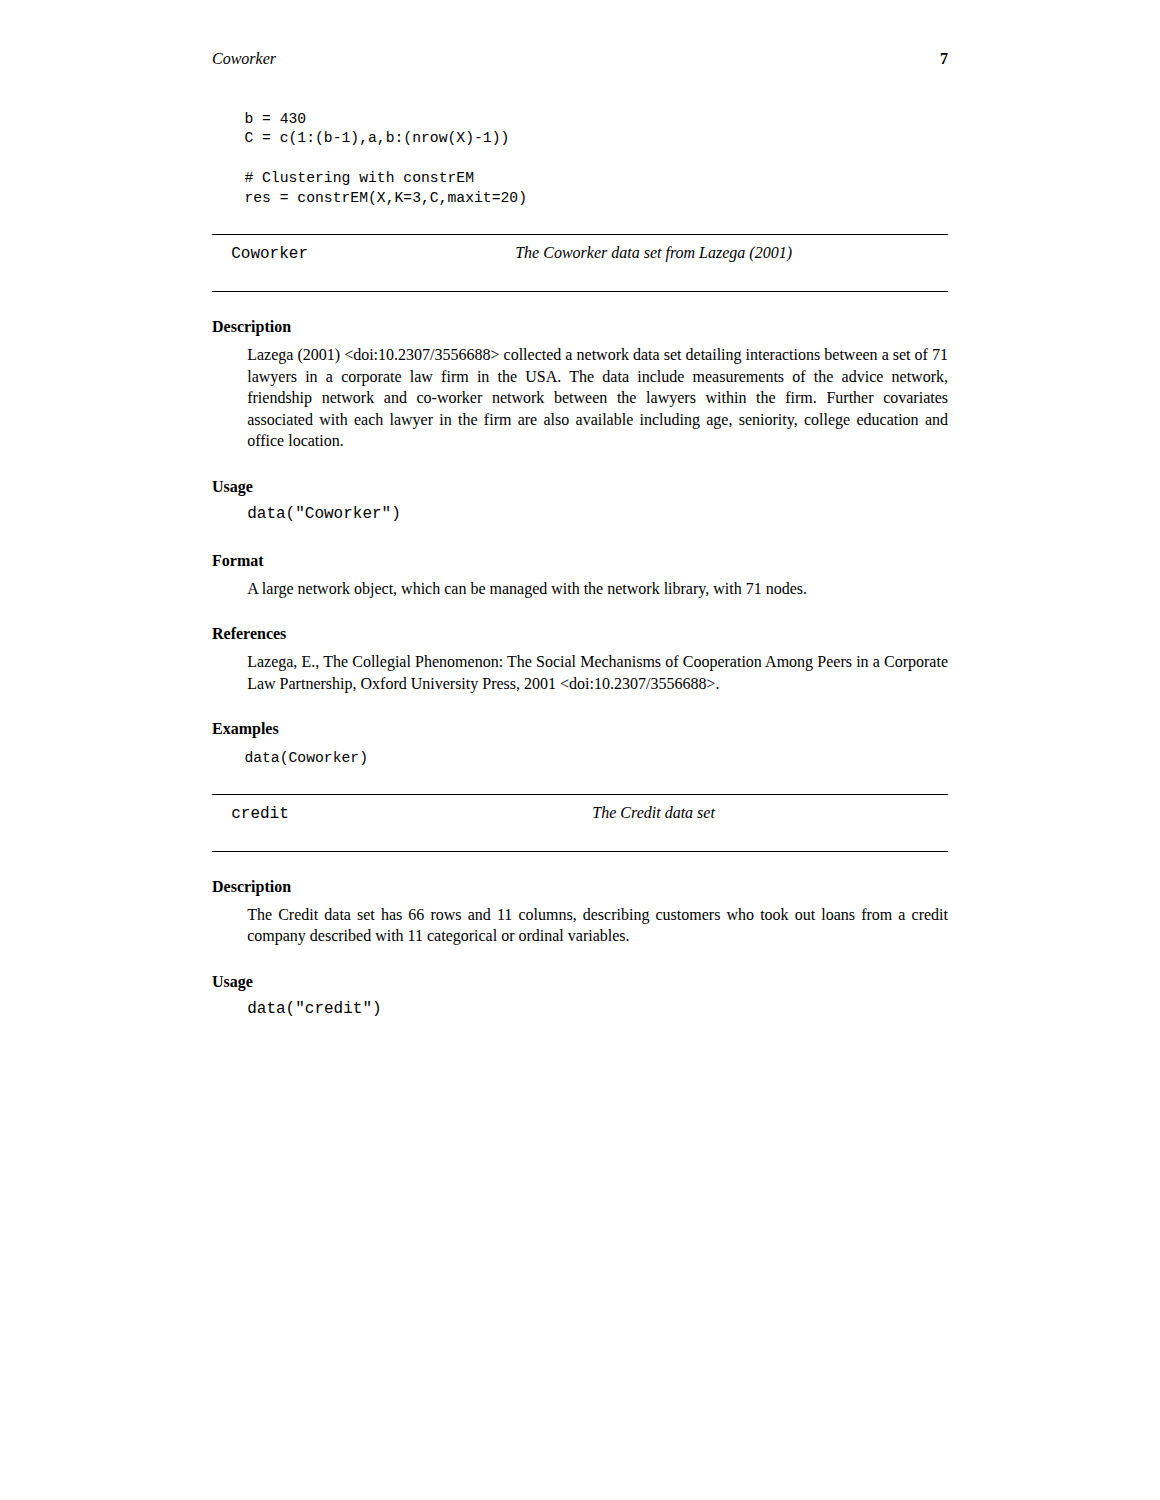Coworker 7
b = 430
C = c(1:(b-1),a,b:(nrow(X)-1))

# Clustering with constrEM
res = constrEM(X,K=3,C,maxit=20)
Coworker The Coworker data set from Lazega (2001)
Description
Lazega (2001) <doi:10.2307/3556688> collected a network data set detailing interactions between a set of 71 lawyers in a corporate law firm in the USA. The data include measurements of the advice network, friendship network and co-worker network between the lawyers within the firm. Further covariates associated with each lawyer in the firm are also available including age, seniority, college education and office location.
Usage
data("Coworker")
Format
A large network object, which can be managed with the network library, with 71 nodes.
References
Lazega, E., The Collegial Phenomenon: The Social Mechanisms of Cooperation Among Peers in a Corporate Law Partnership, Oxford University Press, 2001 <doi:10.2307/3556688>.
Examples
data(Coworker)
credit The Credit data set
Description
The Credit data set has 66 rows and 11 columns, describing customers who took out loans from a credit company described with 11 categorical or ordinal variables.
Usage
data("credit")